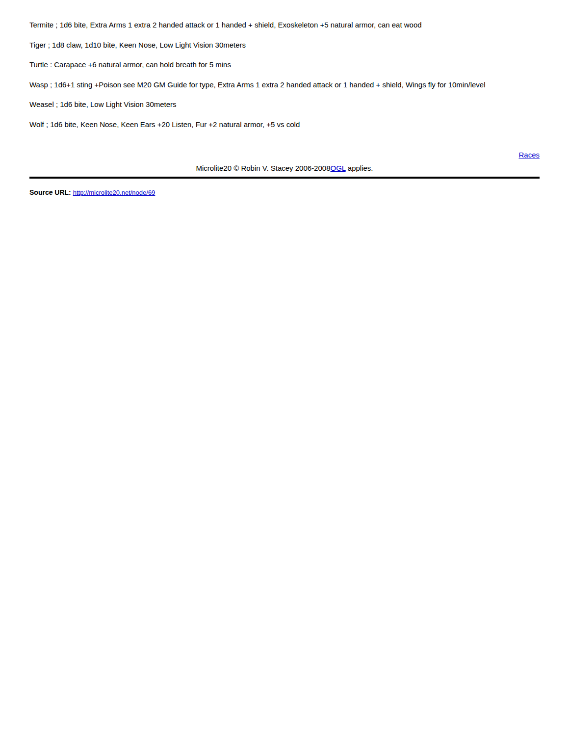Termite ; 1d6 bite, Extra Arms 1 extra 2 handed attack or 1 handed + shield, Exoskeleton +5 natural armor, can eat wood
Tiger ; 1d8 claw, 1d10 bite, Keen Nose, Low Light Vision 30meters
Turtle : Carapace +6 natural armor, can hold breath for 5 mins
Wasp ; 1d6+1 sting +Poison see M20 GM Guide for type, Extra Arms 1 extra 2 handed attack or 1 handed + shield, Wings fly for 10min/level
Weasel ; 1d6 bite, Low Light Vision 30meters
Wolf ; 1d6 bite, Keen Nose, Keen Ears +20 Listen, Fur +2 natural armor, +5 vs cold
Races
Microlite20 © Robin V. Stacey 2006-2008OGL applies.
Source URL: http://microlite20.net/node/69